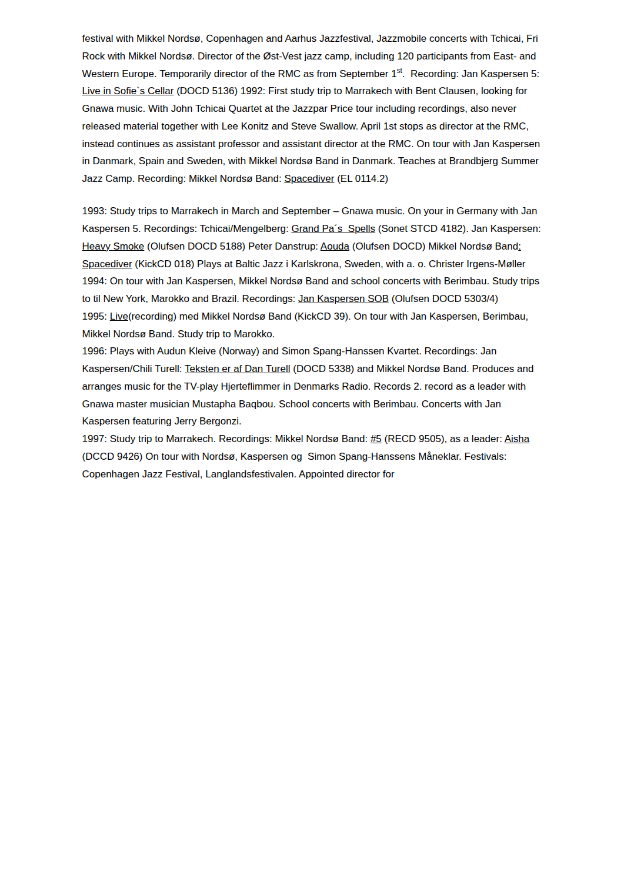festival with Mikkel Nordsø, Copenhagen and Aarhus Jazzfestival, Jazzmobile concerts with Tchicai, Fri Rock with Mikkel Nordsø. Director of the Øst-Vest jazz camp, including 120 participants from East- and Western Europe. Temporarily director of the RMC as from September 1st. Recording: Jan Kaspersen 5: Live in Sofie`s Cellar (DOCD 5136) 1992: First study trip to Marrakech with Bent Clausen, looking for Gnawa music. With John Tchicai Quartet at the Jazzpar Price tour including recordings, also never released material together with Lee Konitz and Steve Swallow. April 1st stops as director at the RMC, instead continues as assistant professor and assistant director at the RMC. On tour with Jan Kaspersen in Danmark, Spain and Sweden, with Mikkel Nordsø Band in Danmark. Teaches at Brandbjerg Summer Jazz Camp. Recording: Mikkel Nordsø Band: Spacediver (EL 0114.2)
1993: Study trips to Marrakech in March and September – Gnawa music. On your in Germany with Jan Kaspersen 5. Recordings: Tchicai/Mengelberg: Grand Pa´s Spells (Sonet STCD 4182). Jan Kaspersen: Heavy Smoke (Olufsen DOCD 5188) Peter Danstrup: Aouda (Olufsen DOCD) Mikkel Nordsø Band: Spacediver (KickCD 018) Plays at Baltic Jazz i Karlskrona, Sweden, with a. o. Christer Irgens-Møller
1994: On tour with Jan Kaspersen, Mikkel Nordsø Band and school concerts with Berimbau. Study trips to til New York, Marokko and Brazil. Recordings: Jan Kaspersen SOB (Olufsen DOCD 5303/4)
1995: Live(recording) med Mikkel Nordsø Band (KickCD 39). On tour with Jan Kaspersen, Berimbau, Mikkel Nordsø Band. Study trip to Marokko.
1996: Plays with Audun Kleive (Norway) and Simon Spang-Hanssen Kvartet. Recordings: Jan Kaspersen/Chili Turell: Teksten er af Dan Turell (DOCD 5338) and Mikkel Nordsø Band. Produces and arranges music for the TV-play Hjerteflimmer in Denmarks Radio. Records 2. record as a leader with Gnawa master musician Mustapha Baqbou. School concerts with Berimbau. Concerts with Jan Kaspersen featuring Jerry Bergonzi.
1997: Study trip to Marrakech. Recordings: Mikkel Nordsø Band: #5 (RECD 9505), as a leader: Aisha (DCCD 9426) On tour with Nordsø, Kaspersen og Simon Spang-Hanssens Måneklar. Festivals: Copenhagen Jazz Festival, Langlandsfestivalen. Appointed director for